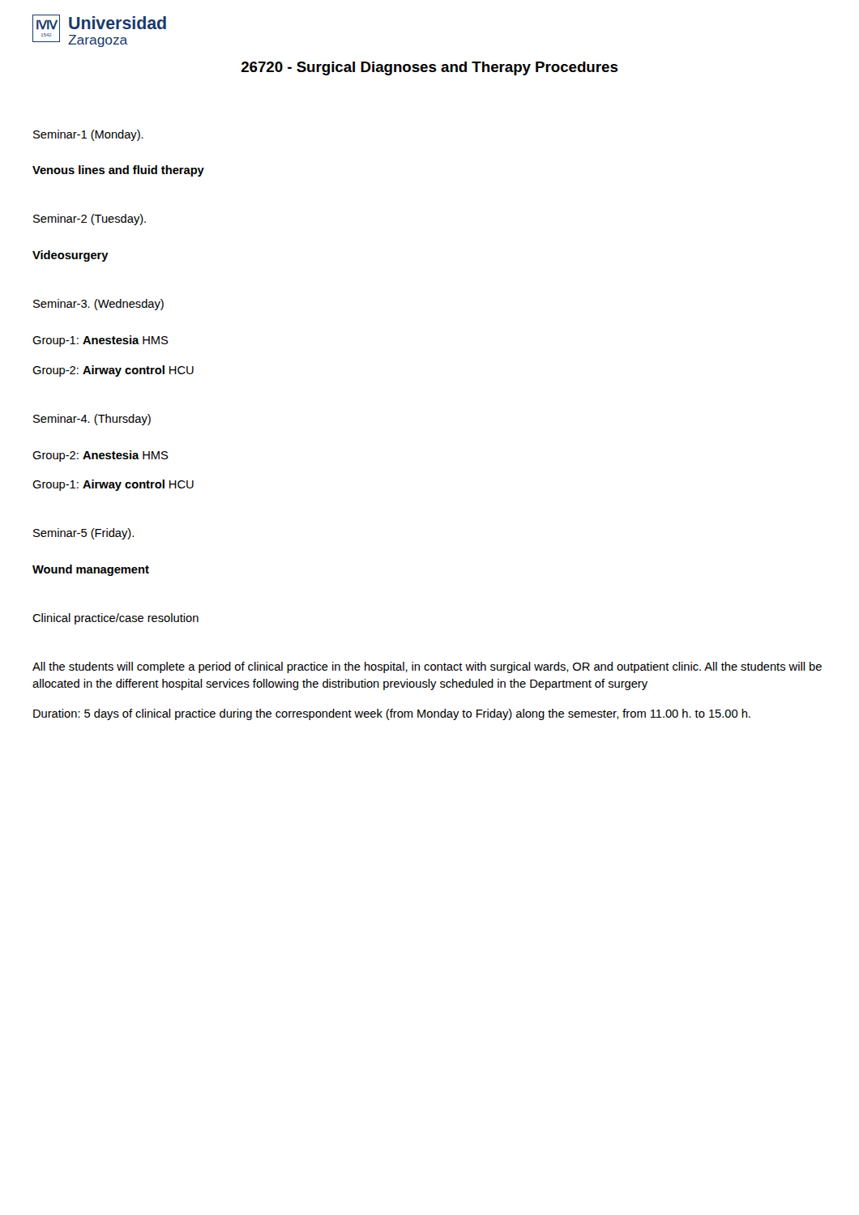ⅣⅣ 1542
Universidad Zaragoza
26720 - Surgical Diagnoses and Therapy Procedures
Seminar-1 (Monday).
Venous lines and fluid therapy
Seminar-2 (Tuesday).
Videosurgery
Seminar-3. (Wednesday)
Group-1: Anestesia HMS
Group-2: Airway control HCU
Seminar-4. (Thursday)
Group-2: Anestesia HMS
Group-1: Airway control HCU
Seminar-5 (Friday).
Wound management
Clinical practice/case resolution
All the students will complete a period of clinical practice in the hospital, in contact with surgical wards, OR and outpatient clinic. All the students will be allocated in the different hospital services following the distribution previously scheduled in the Department of surgery
Duration: 5 days of clinical practice during the correspondent week (from Monday to Friday) along the semester, from 11.00 h. to 15.00 h.